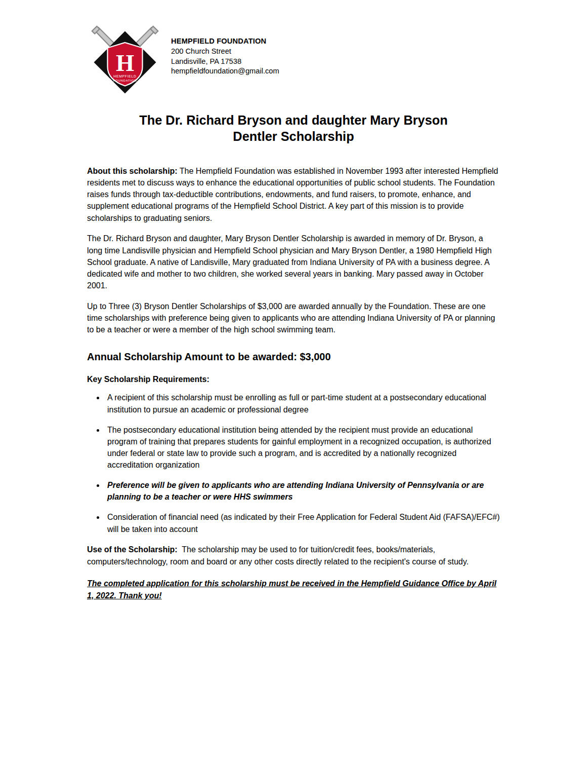H HEMPFIELD FOUNDATION
HEMPFIELD FOUNDATION
200 Church Street
Landisville, PA 17538
hempfieldfoundation@gmail.com
The Dr. Richard Bryson and daughter Mary Bryson
Dentler Scholarship
About this scholarship: The Hempfield Foundation was established in November 1993 after interested Hempfield residents met to discuss ways to enhance the educational opportunities of public school students. The Foundation raises funds through tax-deductible contributions, endowments, and fund raisers, to promote, enhance, and supplement educational programs of the Hempfield School District. A key part of this mission is to provide scholarships to graduating seniors.
The Dr. Richard Bryson and daughter, Mary Bryson Dentler Scholarship is awarded in memory of Dr. Bryson, a long time Landisville physician and Hempfield School physician and Mary Bryson Dentler, a 1980 Hempfield High School graduate. A native of Landisville, Mary graduated from Indiana University of PA with a business degree. A dedicated wife and mother to two children, she worked several years in banking. Mary passed away in October 2001.
Up to Three (3) Bryson Dentler Scholarships of $3,000 are awarded annually by the Foundation. These are one time scholarships with preference being given to applicants who are attending Indiana University of PA or planning to be a teacher or were a member of the high school swimming team.
Annual Scholarship Amount to be awarded: $3,000
Key Scholarship Requirements:
A recipient of this scholarship must be enrolling as full or part-time student at a postsecondary educational institution to pursue an academic or professional degree
The postsecondary educational institution being attended by the recipient must provide an educational program of training that prepares students for gainful employment in a recognized occupation, is authorized under federal or state law to provide such a program, and is accredited by a nationally recognized accreditation organization
Preference will be given to applicants who are attending Indiana University of Pennsylvania or are planning to be a teacher or were HHS swimmers
Consideration of financial need (as indicated by their Free Application for Federal Student Aid (FAFSA)/EFC#) will be taken into account
Use of the Scholarship: The scholarship may be used to for tuition/credit fees, books/materials, computers/technology, room and board or any other costs directly related to the recipient's course of study.
The completed application for this scholarship must be received in the Hempfield Guidance Office by April 1, 2022. Thank you!